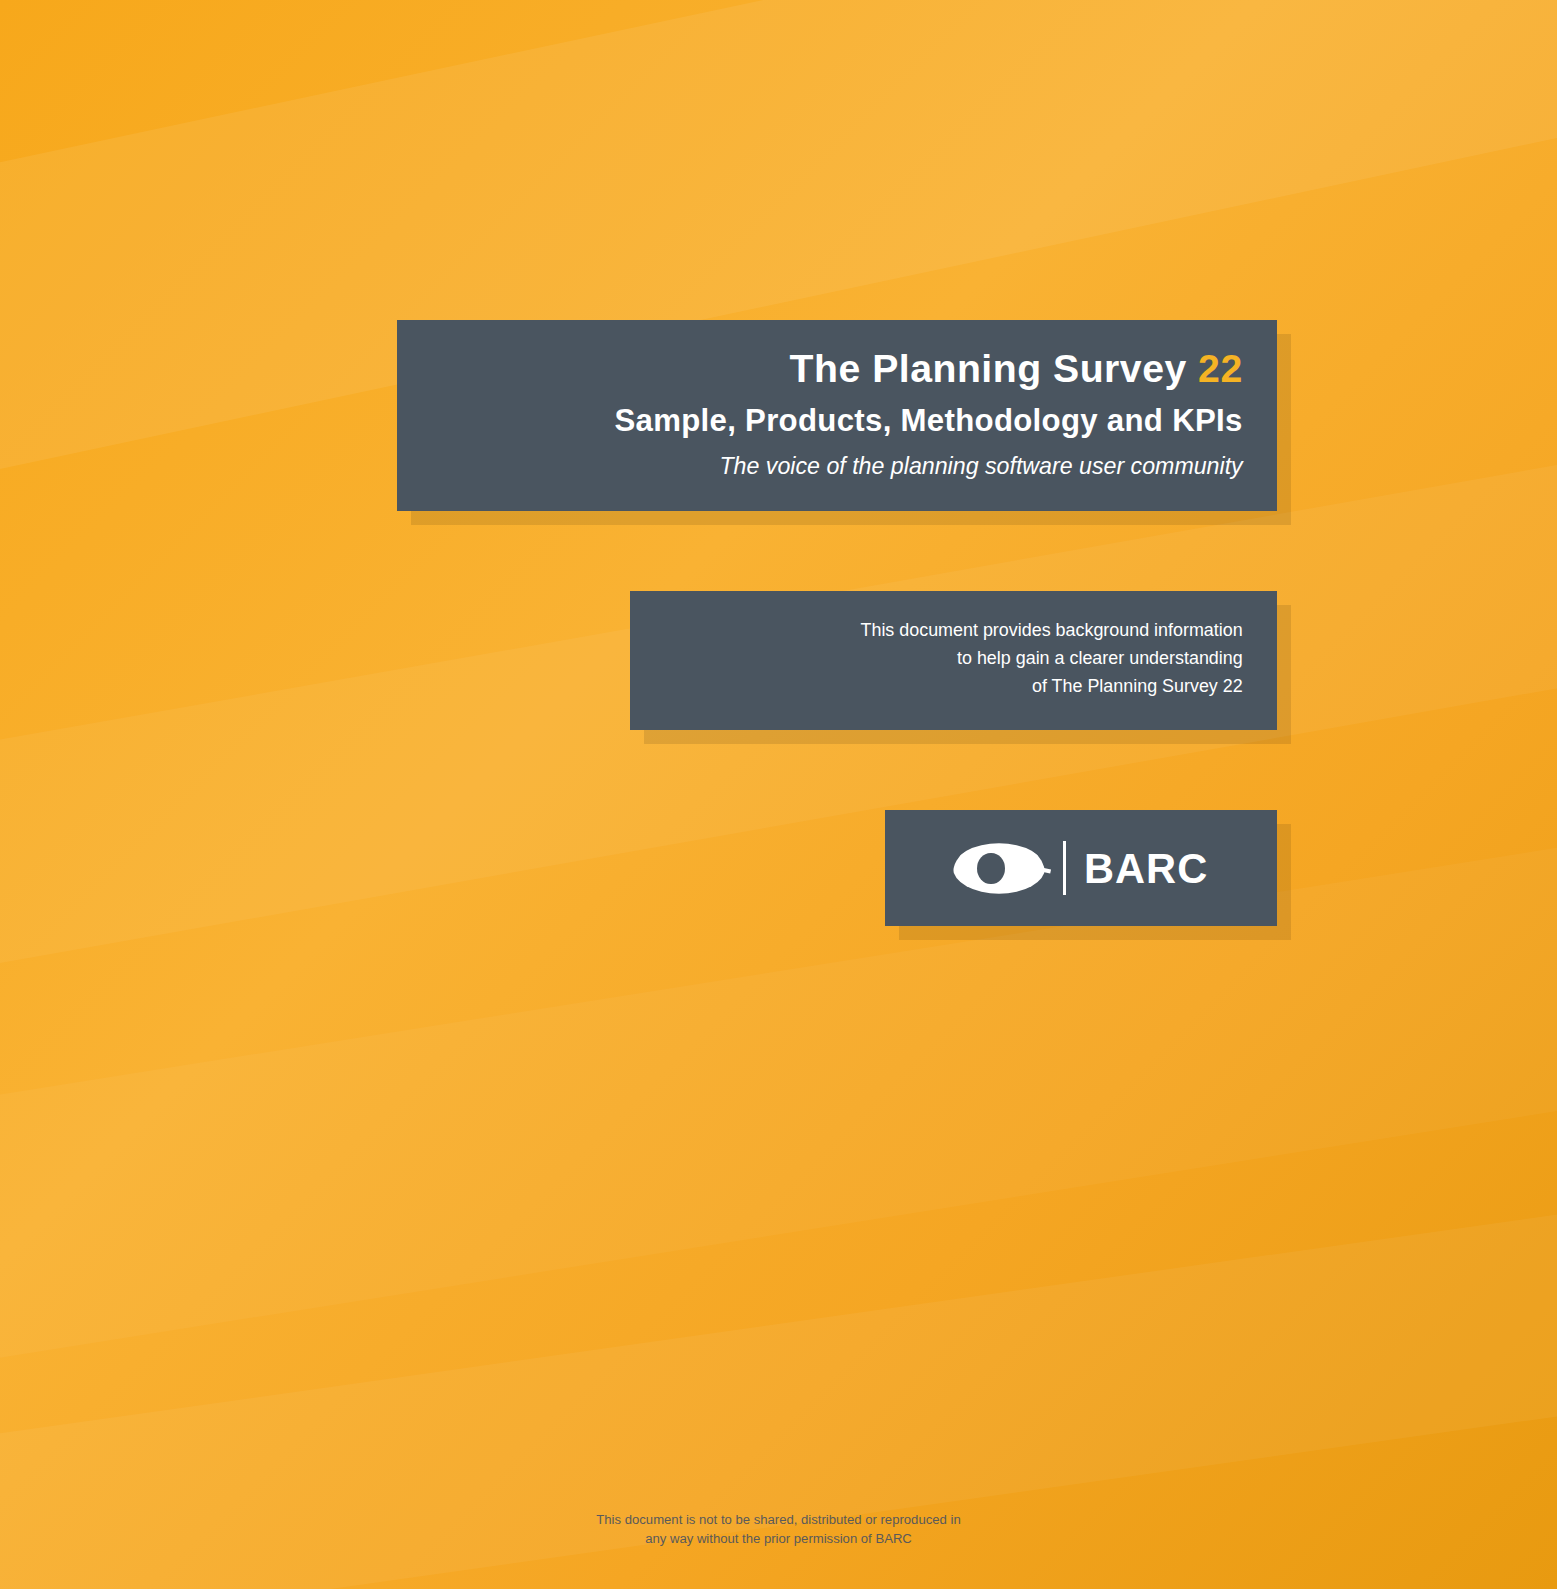The Planning Survey 22
Sample, Products, Methodology and KPIs
The voice of the planning software user community
This document provides background information
to help gain a clearer understanding
of The Planning Survey 22
BARC
This document is not to be shared, distributed or reproduced in
any way without the prior permission of BARC